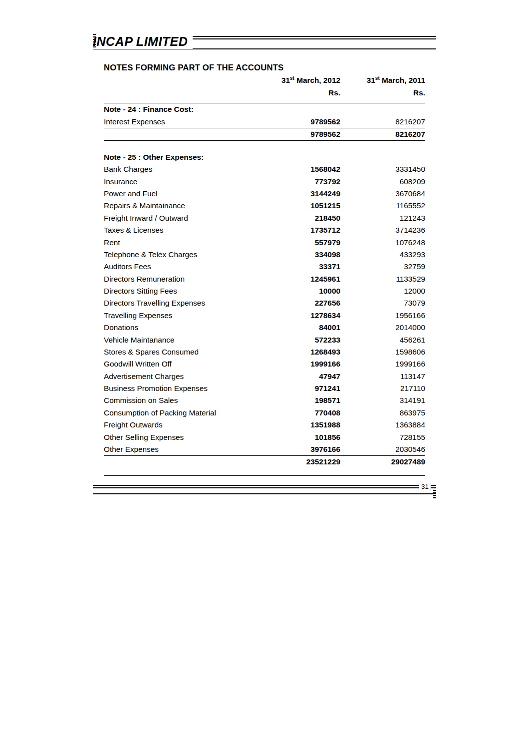INCAP LIMITED
NOTES FORMING PART OF THE ACCOUNTS
| | 31 st March, 2012 | 31 st March, 2011 |
| | Rs. | Rs. |
| Note - 24 : Finance Cost: | | |
| Interest Expenses | 9789562 | 8216207 |
| | 9789562 | 8216207 |
| Note - 25 : Other Expenses: | | |
| Bank Charges | 1568042 | 3331450 |
| Insurance | 773792 | 608209 |
| Power and Fuel | 3144249 | 3670684 |
| Repairs & Maintainance | 1051215 | 1165552 |
| Freight Inward / Outward | 218450 | 121243 |
| Taxes & Licenses | 1735712 | 3714236 |
| Rent | 557979 | 1076248 |
| Telephone & Telex Charges | 334098 | 433293 |
| Auditors Fees | 33371 | 32759 |
| Directors Remuneration | 1245961 | 1133529 |
| Directors Sitting Fees | 10000 | 12000 |
| Directors Travelling Expenses | 227656 | 73079 |
| Travelling Expenses | 1278634 | 1956166 |
| Donations | 84001 | 2014000 |
| Vehicle Maintanance | 572233 | 456261 |
| Stores & Spares Consumed | 1268493 | 1598606 |
| Goodwill Written Off | 1999166 | 1999166 |
| Advertisement Charges | 47947 | 113147 |
| Business Promotion Expenses | 971241 | 217110 |
| Commission on Sales | 198571 | 314191 |
| Consumption of Packing Material | 770408 | 863975 |
| Freight Outwards | 1351988 | 1363884 |
| Other Selling Expenses | 101856 | 728155 |
| Other Expenses | 3976166 | 2030546 |
| | 23521229 | 29027489 |
31